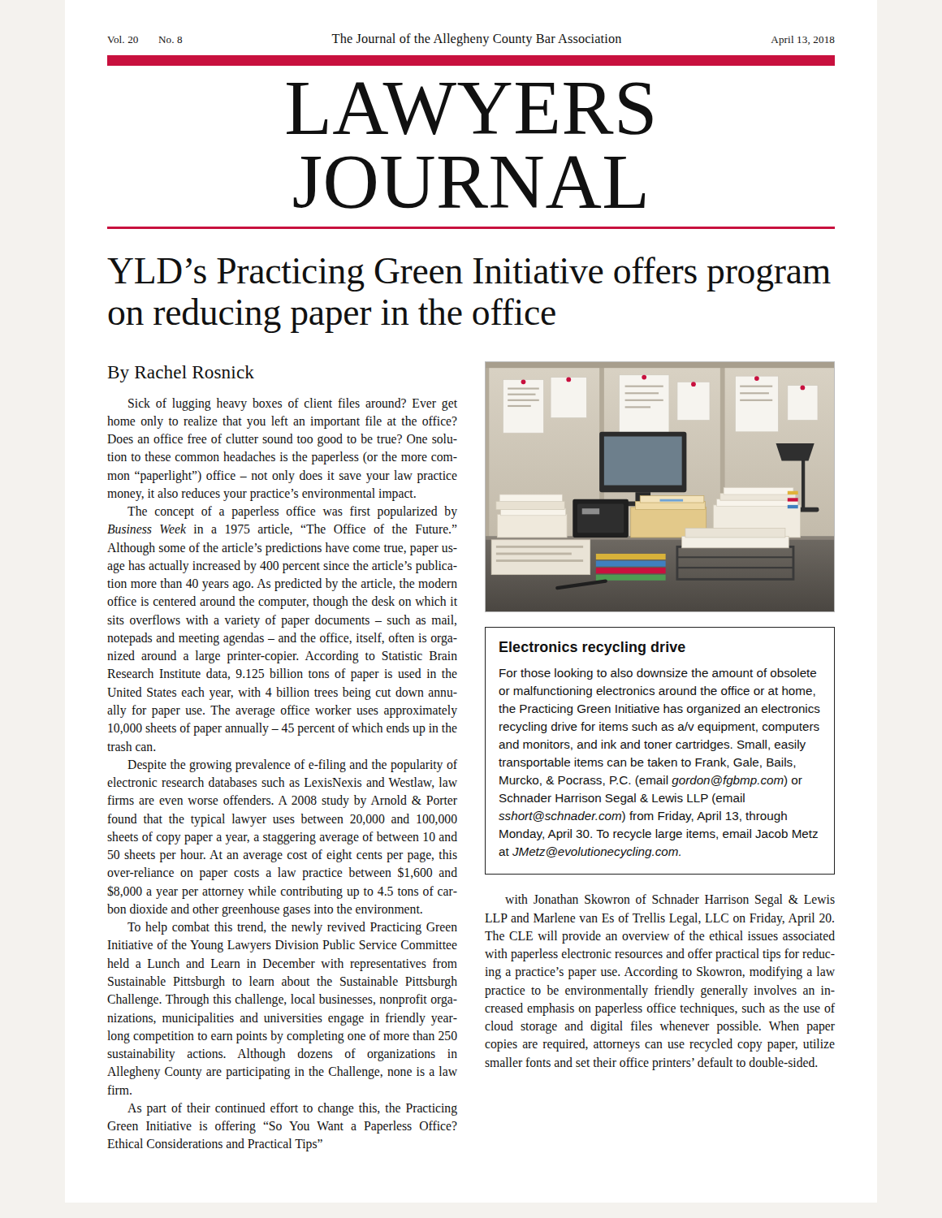Vol. 20 No. 8
The Journal of the Allegheny County Bar Association
April 13, 2018
LAWYERS JOURNAL
YLD’s Practicing Green Initiative offers program on reducing paper in the office
By Rachel Rosnick
Sick of lugging heavy boxes of client files around? Ever get home only to realize that you left an important file at the office? Does an office free of clutter sound too good to be true? One solution to these common headaches is the paperless (or the more common “paperlight”) office – not only does it save your law practice money, it also reduces your practice’s environmental impact.
The concept of a paperless office was first popularized by Business Week in a 1975 article, “The Office of the Future.” Although some of the article’s predictions have come true, paper usage has actually increased by 400 percent since the article’s publication more than 40 years ago. As predicted by the article, the modern office is centered around the computer, though the desk on which it sits overflows with a variety of paper documents – such as mail, notepads and meeting agendas – and the office, itself, often is organized around a large printer-copier. According to Statistic Brain Research Institute data, 9.125 billion tons of paper is used in the United States each year, with 4 billion trees being cut down annually for paper use. The average office worker uses approximately 10,000 sheets of paper annually – 45 percent of which ends up in the trash can.
Despite the growing prevalence of e-filing and the popularity of electronic research databases such as LexisNexis and Westlaw, law firms are even worse offenders. A 2008 study by Arnold & Porter found that the typical lawyer uses between 20,000 and 100,000 sheets of copy paper a year, a staggering average of between 10 and 50 sheets per hour. At an average cost of eight cents per page, this over-reliance on paper costs a law practice between $1,600 and $8,000 a year per attorney while contributing up to 4.5 tons of carbon dioxide and other greenhouse gases into the environment.
To help combat this trend, the newly revived Practicing Green Initiative of the Young Lawyers Division Public Service Committee held a Lunch and Learn in December with representatives from Sustainable Pittsburgh to learn about the Sustainable Pittsburgh Challenge. Through this challenge, local businesses, nonprofit organizations, municipalities and universities engage in friendly yearlong competition to earn points by completing one of more than 250 sustainability actions. Although dozens of organizations in Allegheny County are participating in the Challenge, none is a law firm.
As part of their continued effort to change this, the Practicing Green Initiative is offering “So You Want a Paperless Office? Ethical Considerations and Practical Tips”
Electronics recycling drive
For those looking to also downsize the amount of obsolete or malfunctioning electronics around the office or at home, the Practicing Green Initiative has organized an electronics recycling drive for items such as a/v equipment, computers and monitors, and ink and toner cartridges. Small, easily transportable items can be taken to Frank, Gale, Bails, Murcko, & Pocrass, P.C. (email gordon@fgbmp.com) or Schnader Harrison Segal & Lewis LLP (email sshort@schnader.com) from Friday, April 13, through Monday, April 30. To recycle large items, email Jacob Metz at JMetz@evolutionecycling.com.
with Jonathan Skowron of Schnader Harrison Segal & Lewis LLP and Marlene van Es of Trellis Legal, LLC on Friday, April 20. The CLE will provide an overview of the ethical issues associated with paperless electronic resources and offer practical tips for reducing a practice’s paper use. According to Skowron, modifying a law practice to be environmentally friendly generally involves an increased emphasis on paperless office techniques, such as the use of cloud storage and digital files whenever possible. When paper copies are required, attorneys can use recycled copy paper, utilize smaller fonts and set their office printers’ default to double-sided.